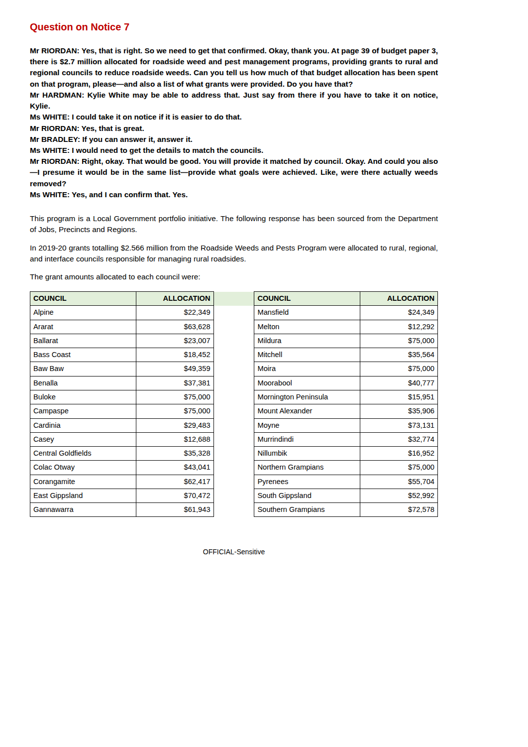Question on Notice 7
Mr RIORDAN: Yes, that is right. So we need to get that confirmed. Okay, thank you. At page 39 of budget paper 3, there is $2.7 million allocated for roadside weed and pest management programs, providing grants to rural and regional councils to reduce roadside weeds. Can you tell us how much of that budget allocation has been spent on that program, please—and also a list of what grants were provided. Do you have that?
Mr HARDMAN: Kylie White may be able to address that. Just say from there if you have to take it on notice, Kylie.
Ms WHITE: I could take it on notice if it is easier to do that.
Mr RIORDAN: Yes, that is great.
Mr BRADLEY: If you can answer it, answer it.
Ms WHITE: I would need to get the details to match the councils.
Mr RIORDAN: Right, okay. That would be good. You will provide it matched by council. Okay. And could you also—I presume it would be in the same list—provide what goals were achieved. Like, were there actually weeds removed?
Ms WHITE: Yes, and I can confirm that. Yes.
This program is a Local Government portfolio initiative. The following response has been sourced from the Department of Jobs, Precincts and Regions.
In 2019-20 grants totalling $2.566 million from the Roadside Weeds and Pests Program were allocated to rural, regional, and interface councils responsible for managing rural roadsides.
The grant amounts allocated to each council were:
| COUNCIL | ALLOCATION | | COUNCIL | ALLOCATION |
| --- | --- | --- | --- | --- |
| Alpine | $22,349 | | Mansfield | $24,349 |
| Ararat | $63,628 | | Melton | $12,292 |
| Ballarat | $23,007 | | Mildura | $75,000 |
| Bass Coast | $18,452 | | Mitchell | $35,564 |
| Baw Baw | $49,359 | | Moira | $75,000 |
| Benalla | $37,381 | | Moorabool | $40,777 |
| Buloke | $75,000 | | Mornington Peninsula | $15,951 |
| Campaspe | $75,000 | | Mount Alexander | $35,906 |
| Cardinia | $29,483 | | Moyne | $73,131 |
| Casey | $12,688 | | Murrindindi | $32,774 |
| Central Goldfields | $35,328 | | Nillumbik | $16,952 |
| Colac Otway | $43,041 | | Northern Grampians | $75,000 |
| Corangamite | $62,417 | | Pyrenees | $55,704 |
| East Gippsland | $70,472 | | South Gippsland | $52,992 |
| Gannawarra | $61,943 | | Southern Grampians | $72,578 |
OFFICIAL-Sensitive